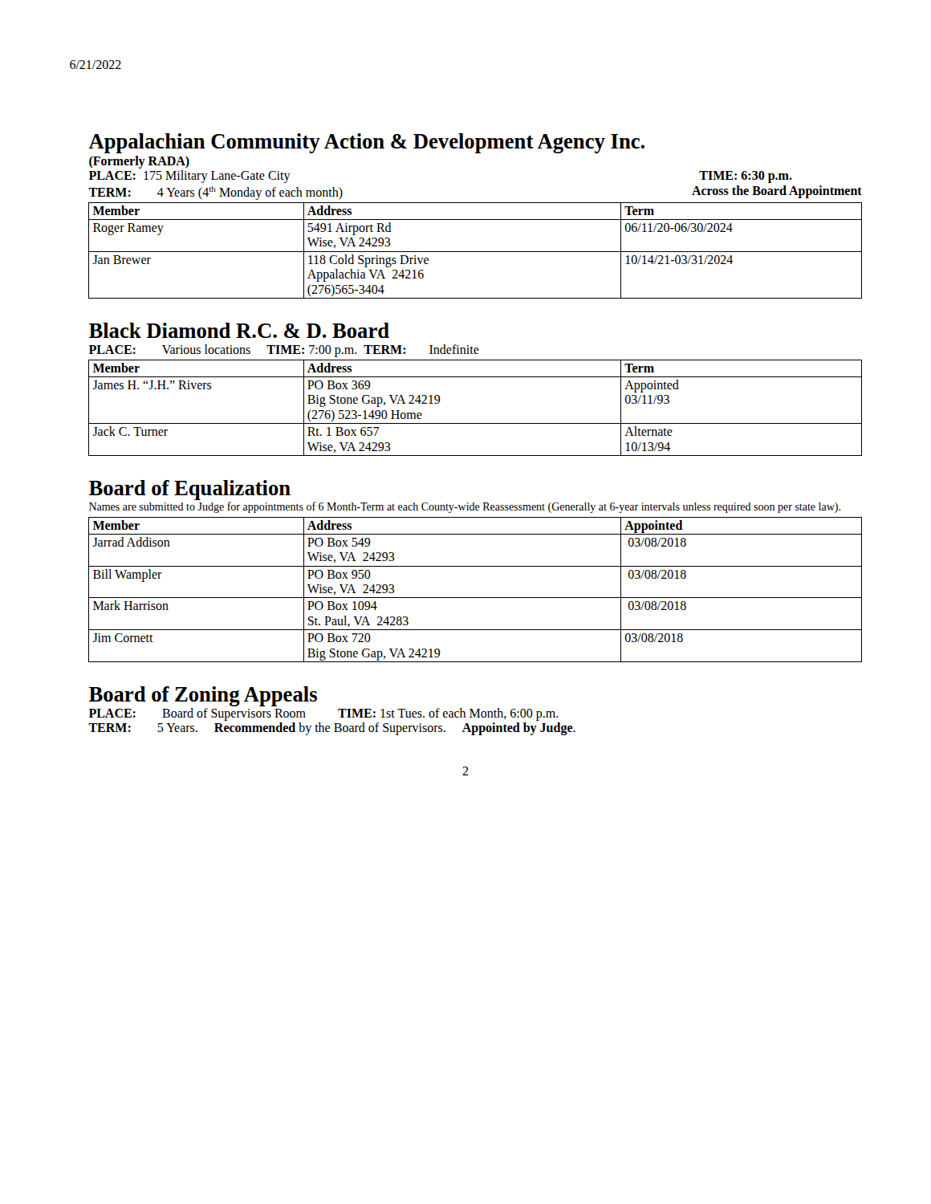6/21/2022
Appalachian Community Action & Development Agency Inc.
(Formerly RADA)
PLACE: 175 Military Lane-Gate City TIME: 6:30 p.m.
TERM: 4 Years (4th Monday of each month) Across the Board Appointment
| Member | Address | Term |
| --- | --- | --- |
| Roger Ramey | 5491 Airport Rd Wise, VA 24293 | 06/11/20-06/30/2024 |
| Jan Brewer | 118 Cold Springs Drive Appalachia VA 24216 (276)565-3404 | 10/14/21-03/31/2024 |
Black Diamond R.C. & D. Board
PLACE: Various locations TIME: 7:00 p.m. TERM: Indefinite
| Member | Address | Term |
| --- | --- | --- |
| James H. “J.H.” Rivers | PO Box 369 Big Stone Gap, VA 24219 (276) 523-1490 Home | Appointed 03/11/93 |
| Jack C. Turner | Rt. 1 Box 657 Wise, VA 24293 | Alternate 10/13/94 |
Board of Equalization
Names are submitted to Judge for appointments of 6 Month-Term at each County-wide Reassessment (Generally at 6-year intervals unless required soon per state law).
| Member | Address | Appointed |
| --- | --- | --- |
| Jarrad Addison | PO Box 549 Wise, VA 24293 | 03/08/2018 |
| Bill Wampler | PO Box 950 Wise, VA 24293 | 03/08/2018 |
| Mark Harrison | PO Box 1094 St. Paul, VA 24283 | 03/08/2018 |
| Jim Cornett | PO Box 720 Big Stone Gap, VA 24219 | 03/08/2018 |
Board of Zoning Appeals
PLACE: Board of Supervisors Room TIME: 1st Tues. of each Month, 6:00 p.m.
TERM: 5 Years. Recommended by the Board of Supervisors. Appointed by Judge.
2